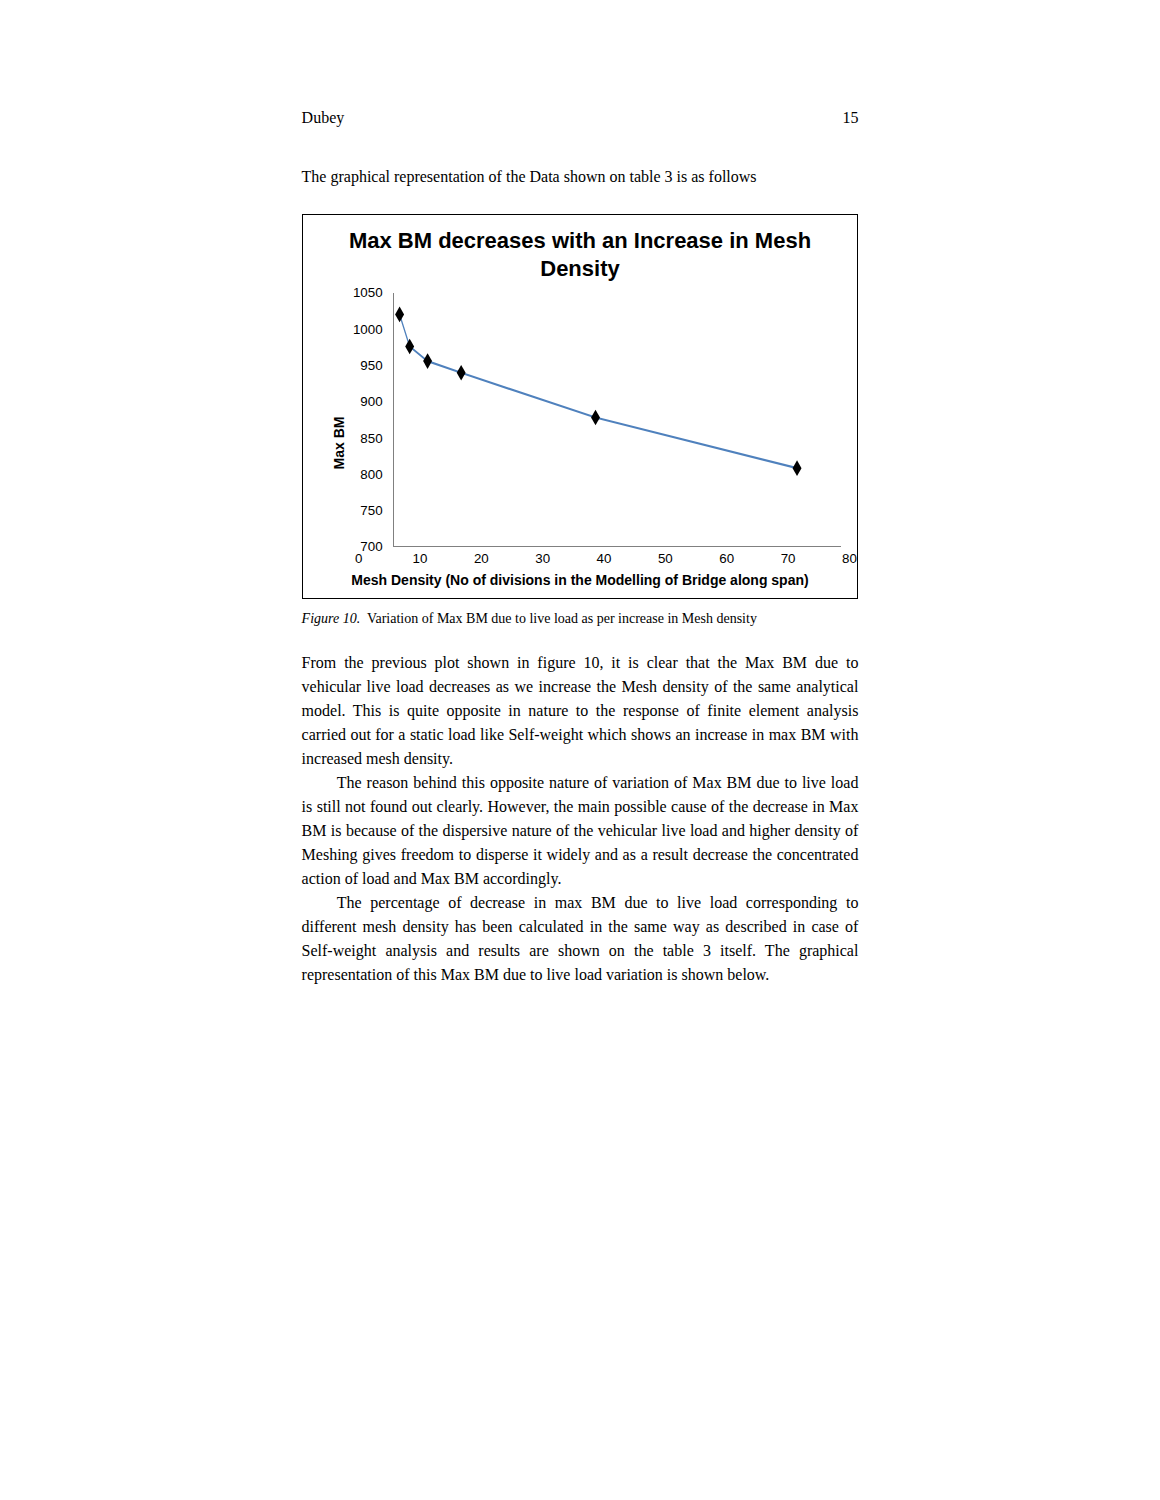Dubey
15
The graphical representation of the Data shown on table 3 is as follows
Max BM decreases with an Increase in Mesh
Density
Max BM
1050 1000 950 900 850 800 750 700
0 10 20 30 40 50 60 70 80
Mesh Density (No of divisions in the Modelling of Bridge along span)
Figure 10. Variation of Max BM due to live load as per increase in Mesh density
From the previous plot shown in figure 10, it is clear that the Max BM due to vehicular live load decreases as we increase the Mesh density of the same analytical model. This is quite opposite in nature to the response of finite element analysis carried out for a static load like Self-weight which shows an increase in max BM with increased mesh density.
The reason behind this opposite nature of variation of Max BM due to live load is still not found out clearly. However, the main possible cause of the decrease in Max BM is because of the dispersive nature of the vehicular live load and higher density of Meshing gives freedom to disperse it widely and as a result decrease the concentrated action of load and Max BM accordingly.
The percentage of decrease in max BM due to live load corresponding to different mesh density has been calculated in the same way as described in case of Self-weight analysis and results are shown on the table 3 itself. The graphical representation of this Max BM due to live load variation is shown below.